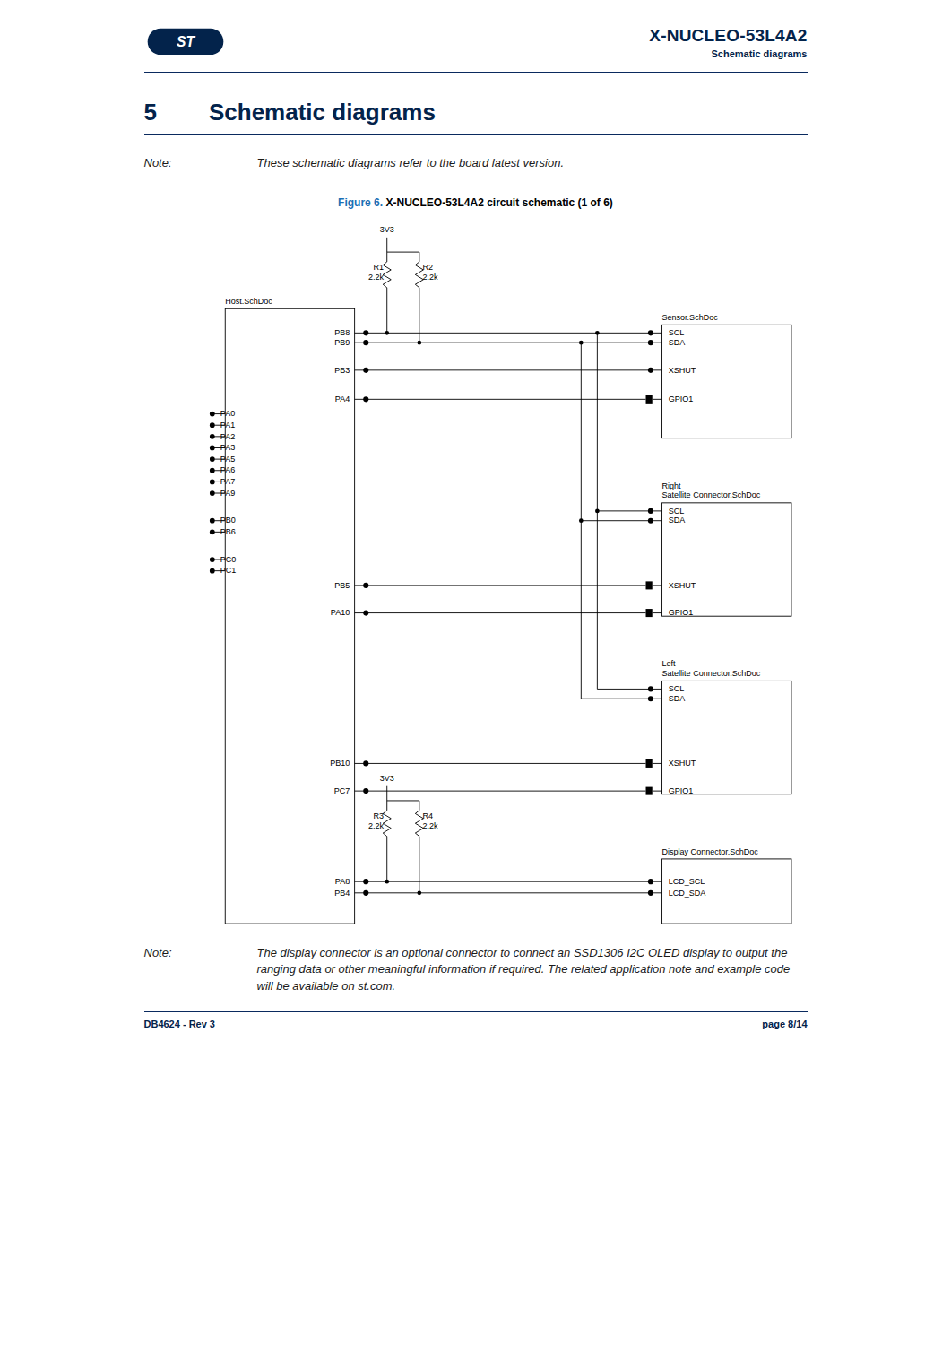ST
X-NUCLEO-53L4A2
Schematic diagrams
5
Schematic diagrams
Note:
These schematic diagrams refer to the board latest version.
Figure 6. X-NUCLEO-53L4A2 circuit schematic (1 of 6)
3V3 R1 2.2k R2 2.2k 3V3 R3 2.2k R4 2.2k Host.SchDoc Sensor.SchDoc Right Satellite Connector.SchDoc Left Satellite Connector.SchDoc Display Connector.SchDoc PB8 PB9 PB3 PA4 PB5 PA10 PB10 PC7 PA8 PB4 PA0 PA1 PA2 PA3 PA5 PA6 PA7 PA9 PB0 PB6 PC0 PC1 SCL SDA XSHUT GPIO1 SCL SDA XSHUT GPIO1 SCL SDA XSHUT GPIO1 LCD_SCL LCD_SDA
Note:
The display connector is an optional connector to connect an SSD1306 I2C OLED display to output the ranging data or other meaningful information if required. The related application note and example code will be available on st.com.
DB4624 - Rev 3
page 8/14